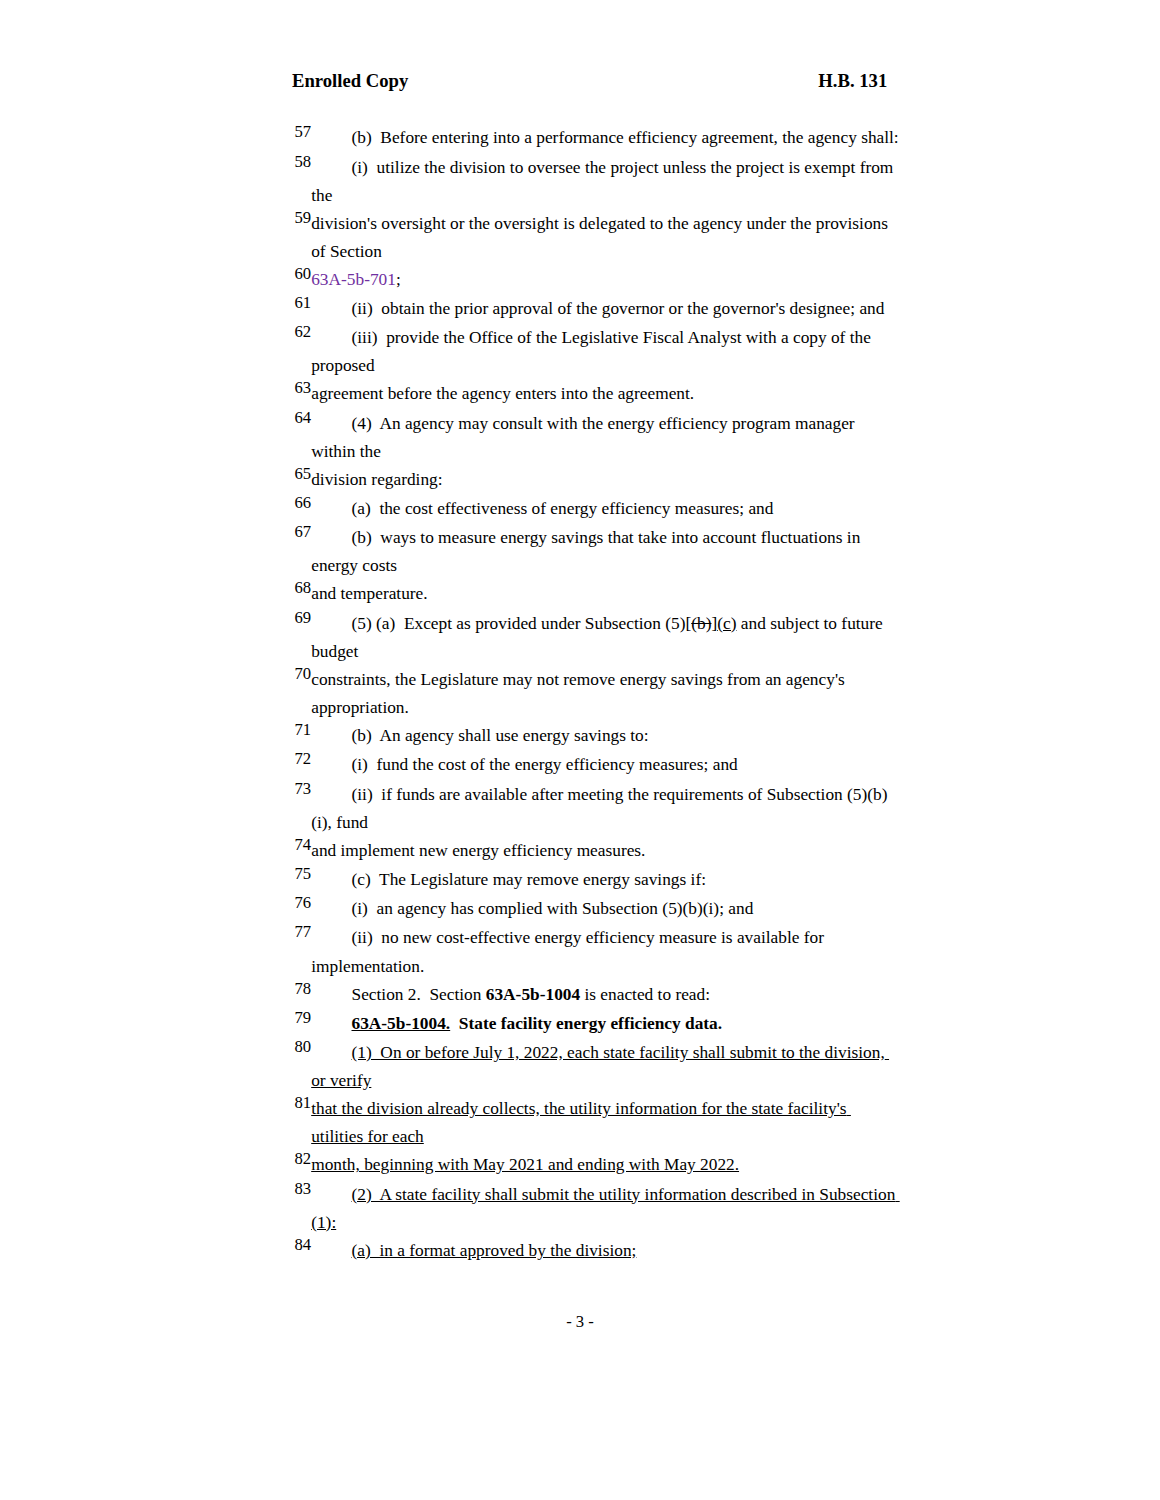Enrolled Copy
H.B. 131
| 57 | (b) Before entering into a performance efficiency agreement, the agency shall: |
| 58 | (i) utilize the division to oversee the project unless the project is exempt from the |
| 59 | division's oversight or the oversight is delegated to the agency under the provisions of Section |
| 60 | 63A-5b-701 ; |
| 61 | (ii) obtain the prior approval of the governor or the governor's designee; and |
| 62 | (iii) provide the Office of the Legislative Fiscal Analyst with a copy of the proposed |
| 63 | agreement before the agency enters into the agreement. |
| 64 | (4) An agency may consult with the energy efficiency program manager within the |
| 65 | division regarding: |
| 66 | (a) the cost effectiveness of energy efficiency measures; and |
| 67 | (b) ways to measure energy savings that take into account fluctuations in energy costs |
| 68 | and temperature. |
| 69 | (5) (a) Except as provided under Subsection (5)[ (b) ] (c) and subject to future budget |
| 70 | constraints, the Legislature may not remove energy savings from an agency's appropriation. |
| 71 | (b) An agency shall use energy savings to: |
| 72 | (i) fund the cost of the energy efficiency measures; and |
| 73 | (ii) if funds are available after meeting the requirements of Subsection (5)(b)(i), fund |
| 74 | and implement new energy efficiency measures. |
| 75 | (c) The Legislature may remove energy savings if: |
| 76 | (i) an agency has complied with Subsection (5)(b)(i); and |
| 77 | (ii) no new cost-effective energy efficiency measure is available for implementation. |
| 78 | Section 2. Section 63A-5b-1004 is enacted to read: |
| 79 | 63A-5b-1004. State facility energy efficiency data. |
| 80 | (1) On or before July 1, 2022, each state facility shall submit to the division, or verify |
| 81 | that the division already collects, the utility information for the state facility's utilities for each |
| 82 | month, beginning with May 2021 and ending with May 2022. |
| 83 | (2) A state facility shall submit the utility information described in Subsection (1): |
| 84 | (a) in a format approved by the division; |
- 3 -